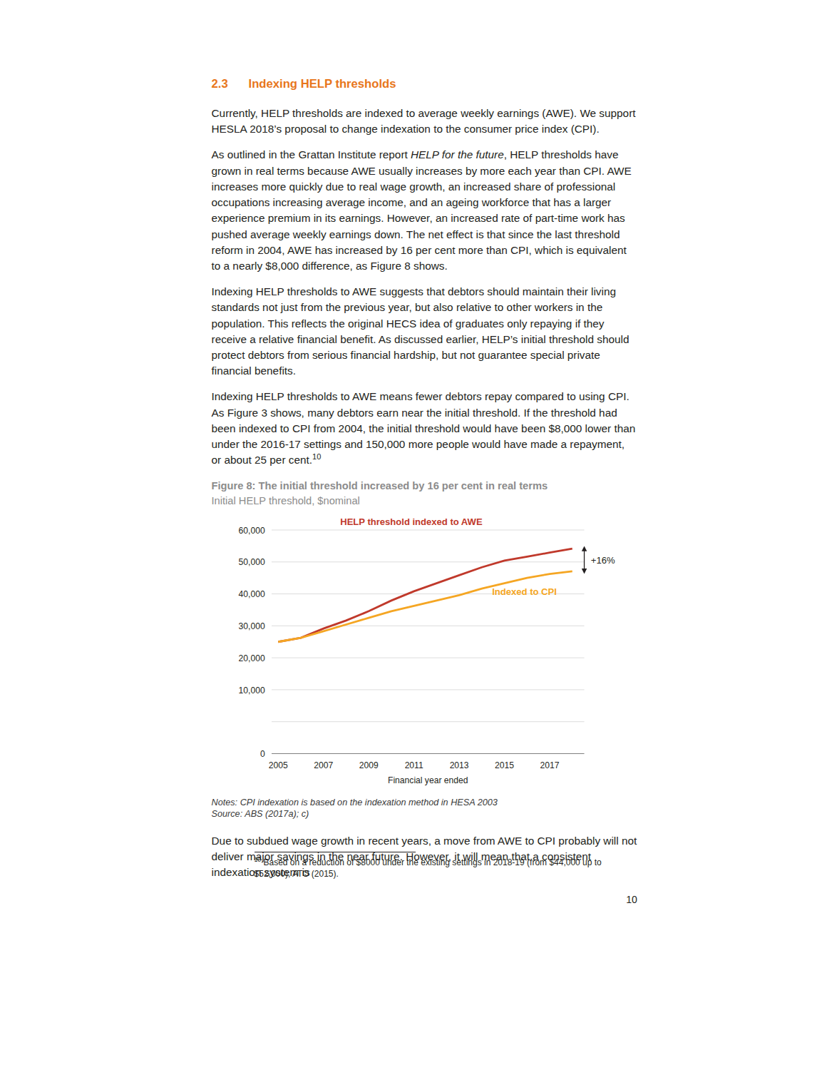2.3 Indexing HELP thresholds
Currently, HELP thresholds are indexed to average weekly earnings (AWE). We support HESLA 2018’s proposal to change indexation to the consumer price index (CPI).
As outlined in the Grattan Institute report HELP for the future, HELP thresholds have grown in real terms because AWE usually increases by more each year than CPI. AWE increases more quickly due to real wage growth, an increased share of professional occupations increasing average income, and an ageing workforce that has a larger experience premium in its earnings. However, an increased rate of part-time work has pushed average weekly earnings down. The net effect is that since the last threshold reform in 2004, AWE has increased by 16 per cent more than CPI, which is equivalent to a nearly $8,000 difference, as Figure 8 shows.
Indexing HELP thresholds to AWE suggests that debtors should maintain their living standards not just from the previous year, but also relative to other workers in the population. This reflects the original HECS idea of graduates only repaying if they receive a relative financial benefit. As discussed earlier, HELP’s initial threshold should protect debtors from serious financial hardship, but not guarantee special private financial benefits.
Indexing HELP thresholds to AWE means fewer debtors repay compared to using CPI. As Figure 3 shows, many debtors earn near the initial threshold. If the threshold had been indexed to CPI from 2004, the initial threshold would have been $8,000 lower than under the 2016-17 settings and 150,000 more people would have made a repayment, or about 25 per cent.10
Figure 8: The initial threshold increased by 16 per cent in real terms
Initial HELP threshold, $nominal
60,000 50,000 40,000 30,000 20,000 10,000 0 2005 2007 2009 2011 2013 2015 2017 Financial year ended HELP threshold indexed to AWE Indexed to CPI +16%
Notes: CPI indexation is based on the indexation method in HESA 2003
Source: ABS (2017a); c)
Due to subdued wage growth in recent years, a move from AWE to CPI probably will not deliver major savings in the near future. However, it will mean that a consistent indexation system is
10 Based on a reduction of $8000 under the existing settings in 2018-19 (from $44,000 up to $52,000), ATO (2015).
10